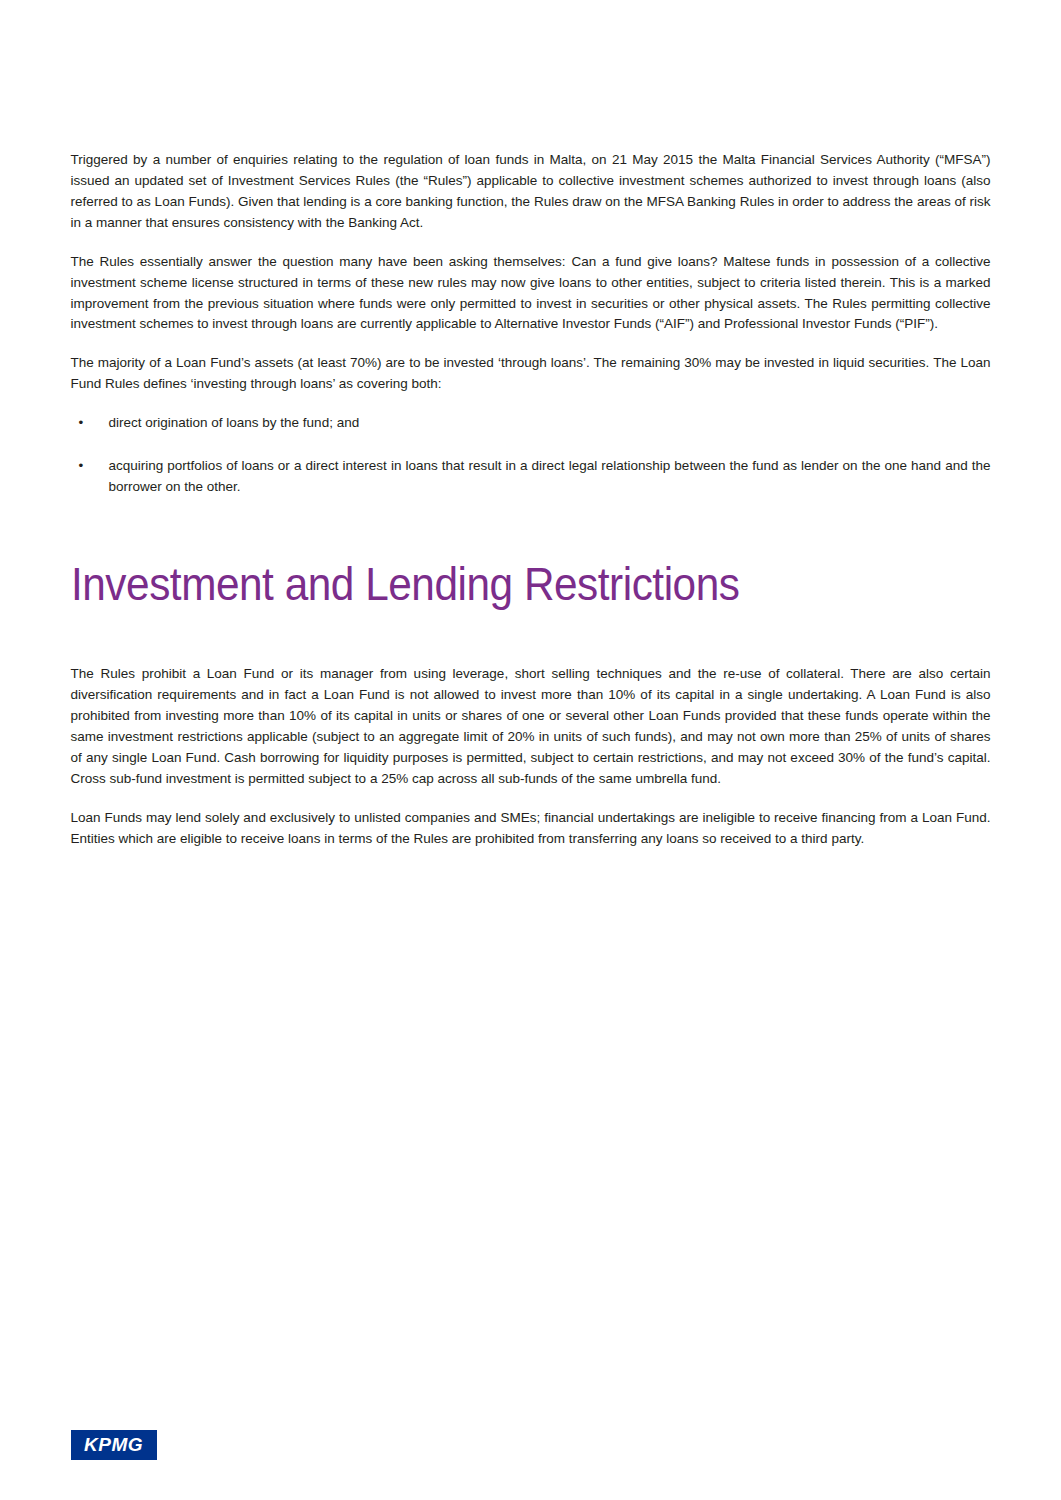Triggered by a number of enquiries relating to the regulation of loan funds in Malta, on 21 May 2015 the Malta Financial Services Authority (“MFSA”) issued an updated set of Investment Services Rules (the “Rules”) applicable to collective investment schemes authorized to invest through loans (also referred to as Loan Funds). Given that lending is a core banking function, the Rules draw on the MFSA Banking Rules in order to address the areas of risk in a manner that ensures consistency with the Banking Act.
The Rules essentially answer the question many have been asking themselves: Can a fund give loans? Maltese funds in possession of a collective investment scheme license structured in terms of these new rules may now give loans to other entities, subject to criteria listed therein. This is a marked improvement from the previous situation where funds were only permitted to invest in securities or other physical assets. The Rules permitting collective investment schemes to invest through loans are currently applicable to Alternative Investor Funds (“AIF”) and Professional Investor Funds (“PIF”).
The majority of a Loan Fund’s assets (at least 70%) are to be invested ‘through loans’. The remaining 30% may be invested in liquid securities. The Loan Fund Rules defines ‘investing through loans’ as covering both:
direct origination of loans by the fund; and
acquiring portfolios of loans or a direct interest in loans that result in a direct legal relationship between the fund as lender on the one hand and the borrower on the other.
Investment and Lending Restrictions
The Rules prohibit a Loan Fund or its manager from using leverage, short selling techniques and the re-use of collateral. There are also certain diversification requirements and in fact a Loan Fund is not allowed to invest more than 10% of its capital in a single undertaking. A Loan Fund is also prohibited from investing more than 10% of its capital in units or shares of one or several other Loan Funds provided that these funds operate within the same investment restrictions applicable (subject to an aggregate limit of 20% in units of such funds), and may not own more than 25% of units of shares of any single Loan Fund. Cash borrowing for liquidity purposes is permitted, subject to certain restrictions, and may not exceed 30% of the fund’s capital. Cross sub-fund investment is permitted subject to a 25% cap across all sub-funds of the same umbrella fund.
Loan Funds may lend solely and exclusively to unlisted companies and SMEs; financial undertakings are ineligible to receive financing from a Loan Fund. Entities which are eligible to receive loans in terms of the Rules are prohibited from transferring any loans so received to a third party.
KPMG